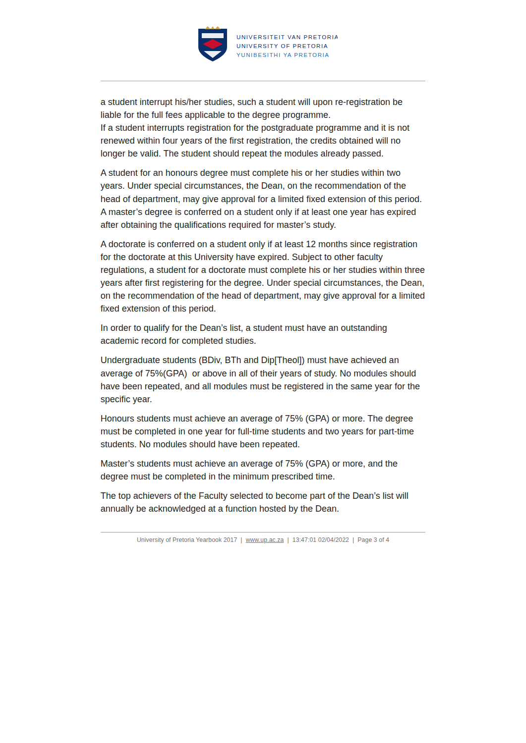UNIVERSITEIT VAN PRETORIA UNIVERSITY OF PRETORIA YUNIBESITHI YA PRETORIA
a student interrupt his/her studies, such a student will upon re-registration be liable for the full fees applicable to the degree programme.
If a student interrupts registration for the postgraduate programme and it is not renewed within four years of the first registration, the credits obtained will no longer be valid. The student should repeat the modules already passed.
A student for an honours degree must complete his or her studies within two years. Under special circumstances, the Dean, on the recommendation of the head of department, may give approval for a limited fixed extension of this period.
A master’s degree is conferred on a student only if at least one year has expired after obtaining the qualifications required for master’s study.
A doctorate is conferred on a student only if at least 12 months since registration for the doctorate at this University have expired. Subject to other faculty regulations, a student for a doctorate must complete his or her studies within three years after first registering for the degree. Under special circumstances, the Dean, on the recommendation of the head of department, may give approval for a limited fixed extension of this period.
In order to qualify for the Dean’s list, a student must have an outstanding academic record for completed studies.
Undergraduate students (BDiv, BTh and Dip[Theol]) must have achieved an average of 75%(GPA) or above in all of their years of study. No modules should have been repeated, and all modules must be registered in the same year for the specific year.
Honours students must achieve an average of 75% (GPA) or more. The degree must be completed in one year for full-time students and two years for part-time students. No modules should have been repeated.
Master’s students must achieve an average of 75% (GPA) or more, and the degree must be completed in the minimum prescribed time.
The top achievers of the Faculty selected to become part of the Dean’s list will annually be acknowledged at a function hosted by the Dean.
University of Pretoria Yearbook 2017 | www.up.ac.za | 13:47:01 02/04/2022 | Page 3 of 4